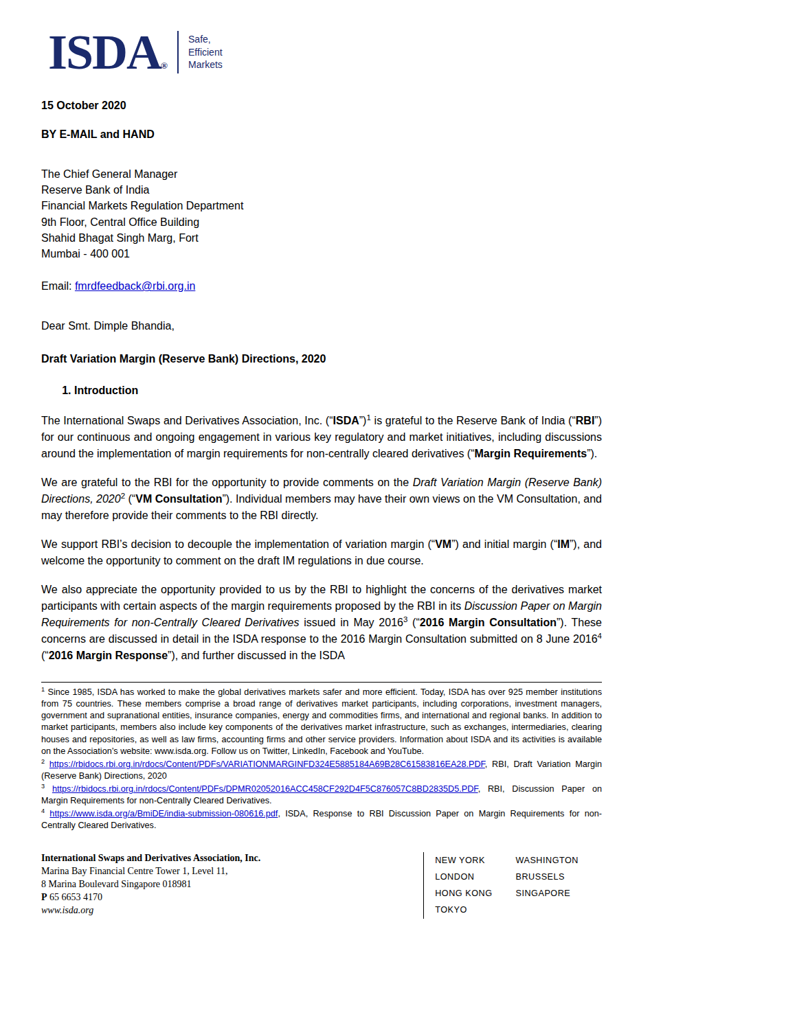ISDA®
Safe,
Efficient
Markets
15 October 2020
BY E-MAIL and HAND
The Chief General Manager
Reserve Bank of India
Financial Markets Regulation Department
9th Floor, Central Office Building
Shahid Bhagat Singh Marg, Fort
Mumbai - 400 001
Email: fmrdfeedback@rbi.org.in
Dear Smt. Dimple Bhandia,
Draft Variation Margin (Reserve Bank) Directions, 2020
Introduction
The International Swaps and Derivatives Association, Inc. (“ISDA”)1 is grateful to the Reserve Bank of India (“RBI”) for our continuous and ongoing engagement in various key regulatory and market initiatives, including discussions around the implementation of margin requirements for non-centrally cleared derivatives (“Margin Requirements”).
We are grateful to the RBI for the opportunity to provide comments on the Draft Variation Margin (Reserve Bank) Directions, 20202 (“VM Consultation”). Individual members may have their own views on the VM Consultation, and may therefore provide their comments to the RBI directly.
We support RBI’s decision to decouple the implementation of variation margin (“VM”) and initial margin (“IM”), and welcome the opportunity to comment on the draft IM regulations in due course.
We also appreciate the opportunity provided to us by the RBI to highlight the concerns of the derivatives market participants with certain aspects of the margin requirements proposed by the RBI in its Discussion Paper on Margin Requirements for non-Centrally Cleared Derivatives issued in May 20163 (“2016 Margin Consultation”). These concerns are discussed in detail in the ISDA response to the 2016 Margin Consultation submitted on 8 June 20164 (“2016 Margin Response”), and further discussed in the ISDA
1 Since 1985, ISDA has worked to make the global derivatives markets safer and more efficient. Today, ISDA has over 925 member institutions from 75 countries. These members comprise a broad range of derivatives market participants, including corporations, investment managers, government and supranational entities, insurance companies, energy and commodities firms, and international and regional banks. In addition to market participants, members also include key components of the derivatives market infrastructure, such as exchanges, intermediaries, clearing houses and repositories, as well as law firms, accounting firms and other service providers. Information about ISDA and its activities is available on the Association’s website: www.isda.org. Follow us on Twitter, LinkedIn, Facebook and YouTube.
2 https://rbidocs.rbi.org.in/rdocs/Content/PDFs/VARIATIONMARGINFD324E5885184A69B28C61583816EA28.PDF, RBI, Draft Variation Margin (Reserve Bank) Directions, 2020
3 https://rbidocs.rbi.org.in/rdocs/Content/PDFs/DPMR02052016ACC458CF292D4F5C876057C8BD2835D5.PDF, RBI, Discussion Paper on Margin Requirements for non-Centrally Cleared Derivatives.
4 https://www.isda.org/a/BmiDE/india-submission-080616.pdf, ISDA, Response to RBI Discussion Paper on Margin Requirements for non-Centrally Cleared Derivatives.
International Swaps and Derivatives Association, Inc.
Marina Bay Financial Centre Tower 1, Level 11,
8 Marina Boulevard Singapore 018981
P 65 6653 4170
www.isda.org
| NEW YORK | WASHINGTON |
| LONDON | BRUSSELS |
| HONG KONG | SINGAPORE |
| TOKYO | |